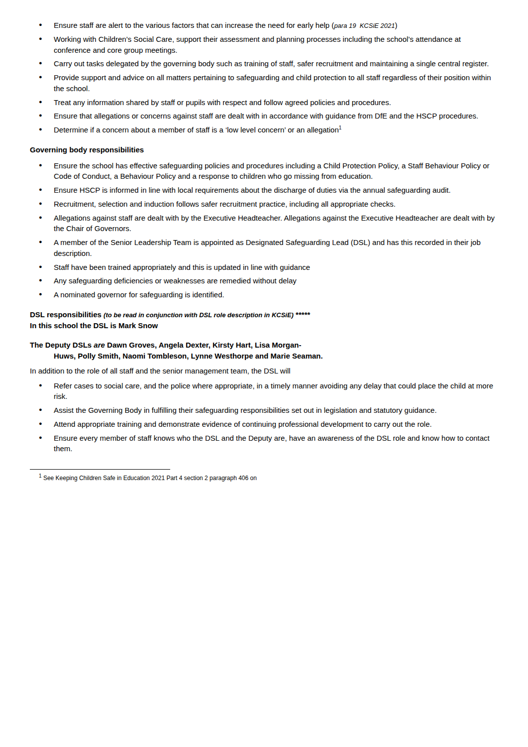Ensure staff are alert to the various factors that can increase the need for early help (para 19 KCSiE 2021)
Working with Children’s Social Care, support their assessment and planning processes including the school’s attendance at conference and core group meetings.
Carry out tasks delegated by the governing body such as training of staff, safer recruitment and maintaining a single central register.
Provide support and advice on all matters pertaining to safeguarding and child protection to all staff regardless of their position within the school.
Treat any information shared by staff or pupils with respect and follow agreed policies and procedures.
Ensure that allegations or concerns against staff are dealt with in accordance with guidance from DfE and the HSCP procedures.
Determine if a concern about a member of staff is a ‘low level concern’ or an allegation1
Governing body responsibilities
Ensure the school has effective safeguarding policies and procedures including a Child Protection Policy, a Staff Behaviour Policy or Code of Conduct, a Behaviour Policy and a response to children who go missing from education.
Ensure HSCP is informed in line with local requirements about the discharge of duties via the annual safeguarding audit.
Recruitment, selection and induction follows safer recruitment practice, including all appropriate checks.
Allegations against staff are dealt with by the Executive Headteacher. Allegations against the Executive Headteacher are dealt with by the Chair of Governors.
A member of the Senior Leadership Team is appointed as Designated Safeguarding Lead (DSL) and has this recorded in their job description.
Staff have been trained appropriately and this is updated in line with guidance
Any safeguarding deficiencies or weaknesses are remedied without delay
A nominated governor for safeguarding is identified.
DSL responsibilities (to be read in conjunction with DSL role description in KCSiE) *****
In this school the DSL is Mark Snow
The Deputy DSLs are Dawn Groves, Angela Dexter, Kirsty Hart, Lisa Morgan-
Huws, Polly Smith, Naomi Tombleson, Lynne Westhorpe and Marie Seaman.
In addition to the role of all staff and the senior management team, the DSL will
Refer cases to social care, and the police where appropriate, in a timely manner avoiding any delay that could place the child at more risk.
Assist the Governing Body in fulfilling their safeguarding responsibilities set out in legislation and statutory guidance.
Attend appropriate training and demonstrate evidence of continuing professional development to carry out the role.
Ensure every member of staff knows who the DSL and the Deputy are, have an awareness of the DSL role and know how to contact them.
1 See Keeping Children Safe in Education 2021 Part 4 section 2 paragraph 406 on